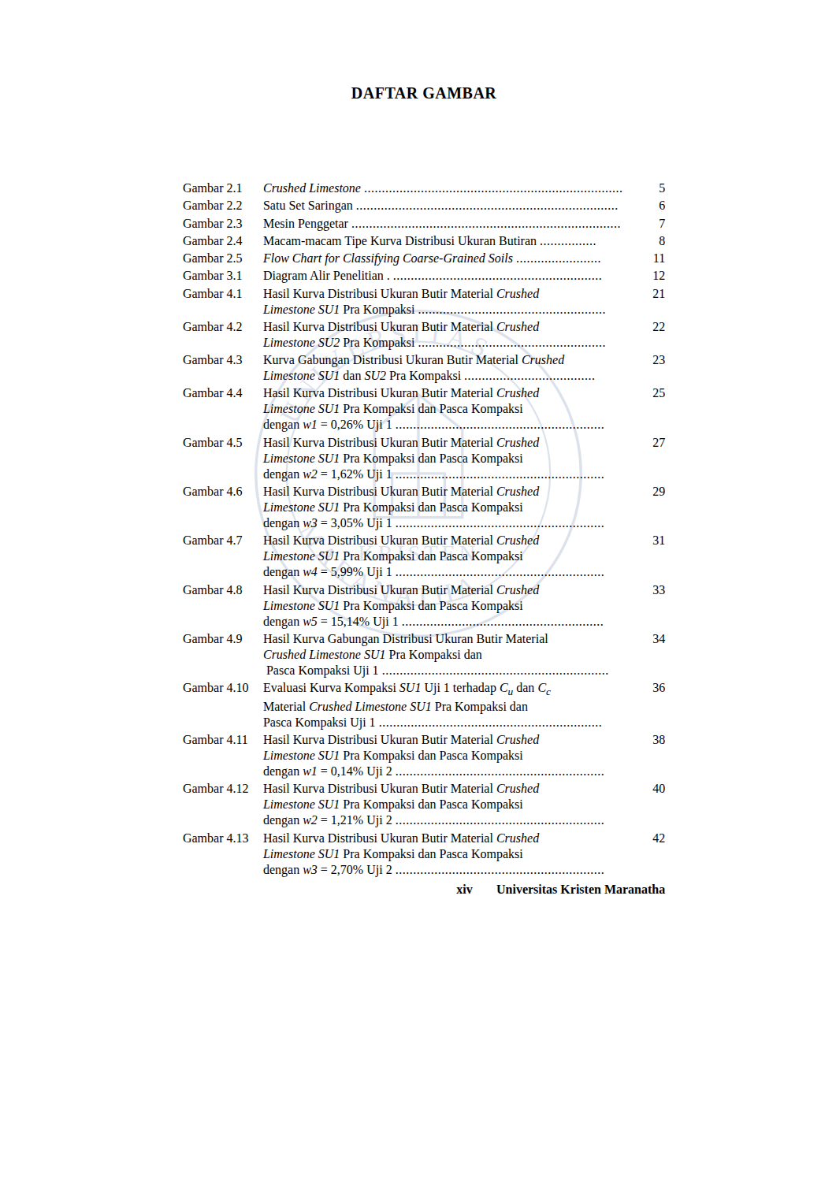UNIVERSITAS MARANATHA KRISTEN
DAFTAR GAMBAR
| Gambar 2.1 | Crushed Limestone ......................................................................... | 5 |
| Gambar 2.2 | Satu Set Saringan .......................................................................... | 6 |
| Gambar 2.3 | Mesin Penggetar ............................................................................ | 7 |
| Gambar 2.4 | Macam-macam Tipe Kurva Distribusi Ukuran Butiran ................ | 8 |
| Gambar 2.5 | Flow Chart for Classifying Coarse-Grained Soils ........................ | 11 |
| Gambar 3.1 | Diagram Alir Penelitian . ........................................................... | 12 |
| Gambar 4.1 | Hasil Kurva Distribusi Ukuran Butir Material Crushed Limestone SU1 Pra Kompaksi ..................................................... | 21 |
| Gambar 4.2 | Hasil Kurva Distribusi Ukuran Butir Material Crushed Limestone SU2 Pra Kompaksi ..................................................... | 22 |
| Gambar 4.3 | Kurva Gabungan Distribusi Ukuran Butir Material Crushed Limestone SU1 dan SU2 Pra Kompaksi ..................................... | 23 |
| Gambar 4.4 | Hasil Kurva Distribusi Ukuran Butir Material Crushed Limestone SU1 Pra Kompaksi dan Pasca Kompaksi dengan w1 = 0,26% Uji 1 ........................................................... | 25 |
| Gambar 4.5 | Hasil Kurva Distribusi Ukuran Butir Material Crushed Limestone SU1 Pra Kompaksi dan Pasca Kompaksi dengan w2 = 1,62% Uji 1 ........................................................... | 27 |
| Gambar 4.6 | Hasil Kurva Distribusi Ukuran Butir Material Crushed Limestone SU1 Pra Kompaksi dan Pasca Kompaksi dengan w3 = 3,05% Uji 1 ........................................................... | 29 |
| Gambar 4.7 | Hasil Kurva Distribusi Ukuran Butir Material Crushed Limestone SU1 Pra Kompaksi dan Pasca Kompaksi dengan w4 = 5,99% Uji 1 ........................................................... | 31 |
| Gambar 4.8 | Hasil Kurva Distribusi Ukuran Butir Material Crushed Limestone SU1 Pra Kompaksi dan Pasca Kompaksi dengan w5 = 15,14% Uji 1 ......................................................... | 33 |
| Gambar 4.9 | Hasil Kurva Gabungan Distribusi Ukuran Butir Material Crushed Limestone SU1 Pra Kompaksi dan Pasca Kompaksi Uji 1 ................................................................ | 34 |
| Gambar 4.10 | Evaluasi Kurva Kompaksi SU1 Uji 1 terhadap C u dan C c Material Crushed Limestone SU1 Pra Kompaksi dan Pasca Kompaksi Uji 1 ............................................................... | 36 |
| Gambar 4.11 | Hasil Kurva Distribusi Ukuran Butir Material Crushed Limestone SU1 Pra Kompaksi dan Pasca Kompaksi dengan w1 = 0,14% Uji 2 ........................................................... | 38 |
| Gambar 4.12 | Hasil Kurva Distribusi Ukuran Butir Material Crushed Limestone SU1 Pra Kompaksi dan Pasca Kompaksi dengan w2 = 1,21% Uji 2 ........................................................... | 40 |
| Gambar 4.13 | Hasil Kurva Distribusi Ukuran Butir Material Crushed Limestone SU1 Pra Kompaksi dan Pasca Kompaksi dengan w3 = 2,70% Uji 2 ........................................................... | 42 |
xiv Universitas Kristen Maranatha